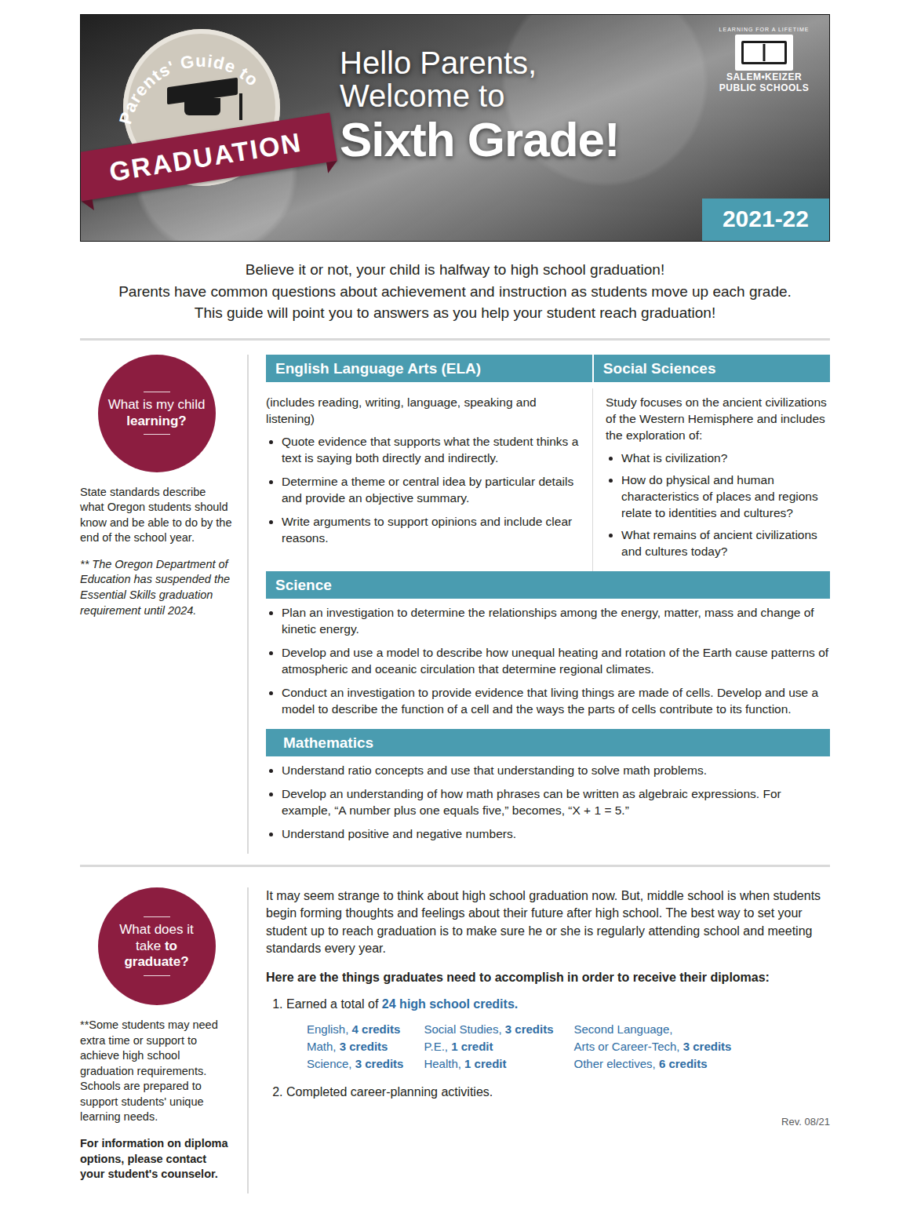Parents' Guide to
GRADUATION
Hello Parents,
Welcome to
Sixth Grade!
Learning for a Lifetime
SALEM•KEIZER
PUBLIC SCHOOLS
2021-22
Believe it or not, your child is halfway to high school graduation!
Parents have common questions about achievement and instruction as students move up each grade.
This guide will point you to answers as you help your student reach graduation!
What is my child
learning?
State standards describe what Oregon students should know and be able to do by the end of the school year.
** The Oregon Department of Education has suspended the Essential Skills graduation requirement until 2024.
English Language Arts (ELA)
Social Sciences
(includes reading, writing, language, speaking and listening)
Quote evidence that supports what the student thinks a text is saying both directly and indirectly.
Determine a theme or central idea by particular details and provide an objective summary.
Write arguments to support opinions and include clear reasons.
Study focuses on the ancient civilizations of the Western Hemisphere and includes the exploration of:
What is civilization?
How do physical and human characteristics of places and regions relate to identities and cultures?
What remains of ancient civilizations and cultures today?
Science
Plan an investigation to determine the relationships among the energy, matter, mass and change of kinetic energy.
Develop and use a model to describe how unequal heating and rotation of the Earth cause patterns of atmospheric and oceanic circulation that determine regional climates.
Conduct an investigation to provide evidence that living things are made of cells. Develop and use a model to describe the function of a cell and the ways the parts of cells contribute to its function.
Mathematics
Understand ratio concepts and use that understanding to solve math problems.
Develop an understanding of how math phrases can be written as algebraic expressions. For example, “A number plus one equals five,” becomes, “X + 1 = 5.”
Understand positive and negative numbers.
What does it
take to graduate?
**Some students may need extra time or support to achieve high school graduation requirements. Schools are prepared to support students' unique learning needs.
For information on diploma options, please contact your student's counselor.
It may seem strange to think about high school graduation now. But, middle school is when students begin forming thoughts and feelings about their future after high school. The best way to set your student up to reach graduation is to make sure he or she is regularly attending school and meeting standards every year.
Here are the things graduates need to accomplish in order to receive their diplomas:
Earned a total of 24 high school credits.
| English, 4 credits | Social Studies, 3 credits | Second Language, |
| Math, 3 credits | P.E., 1 credit | Arts or Career-Tech, 3 credits |
| Science, 3 credits | Health, 1 credit | Other electives, 6 credits |
Completed career-planning activities.
Rev. 08/21